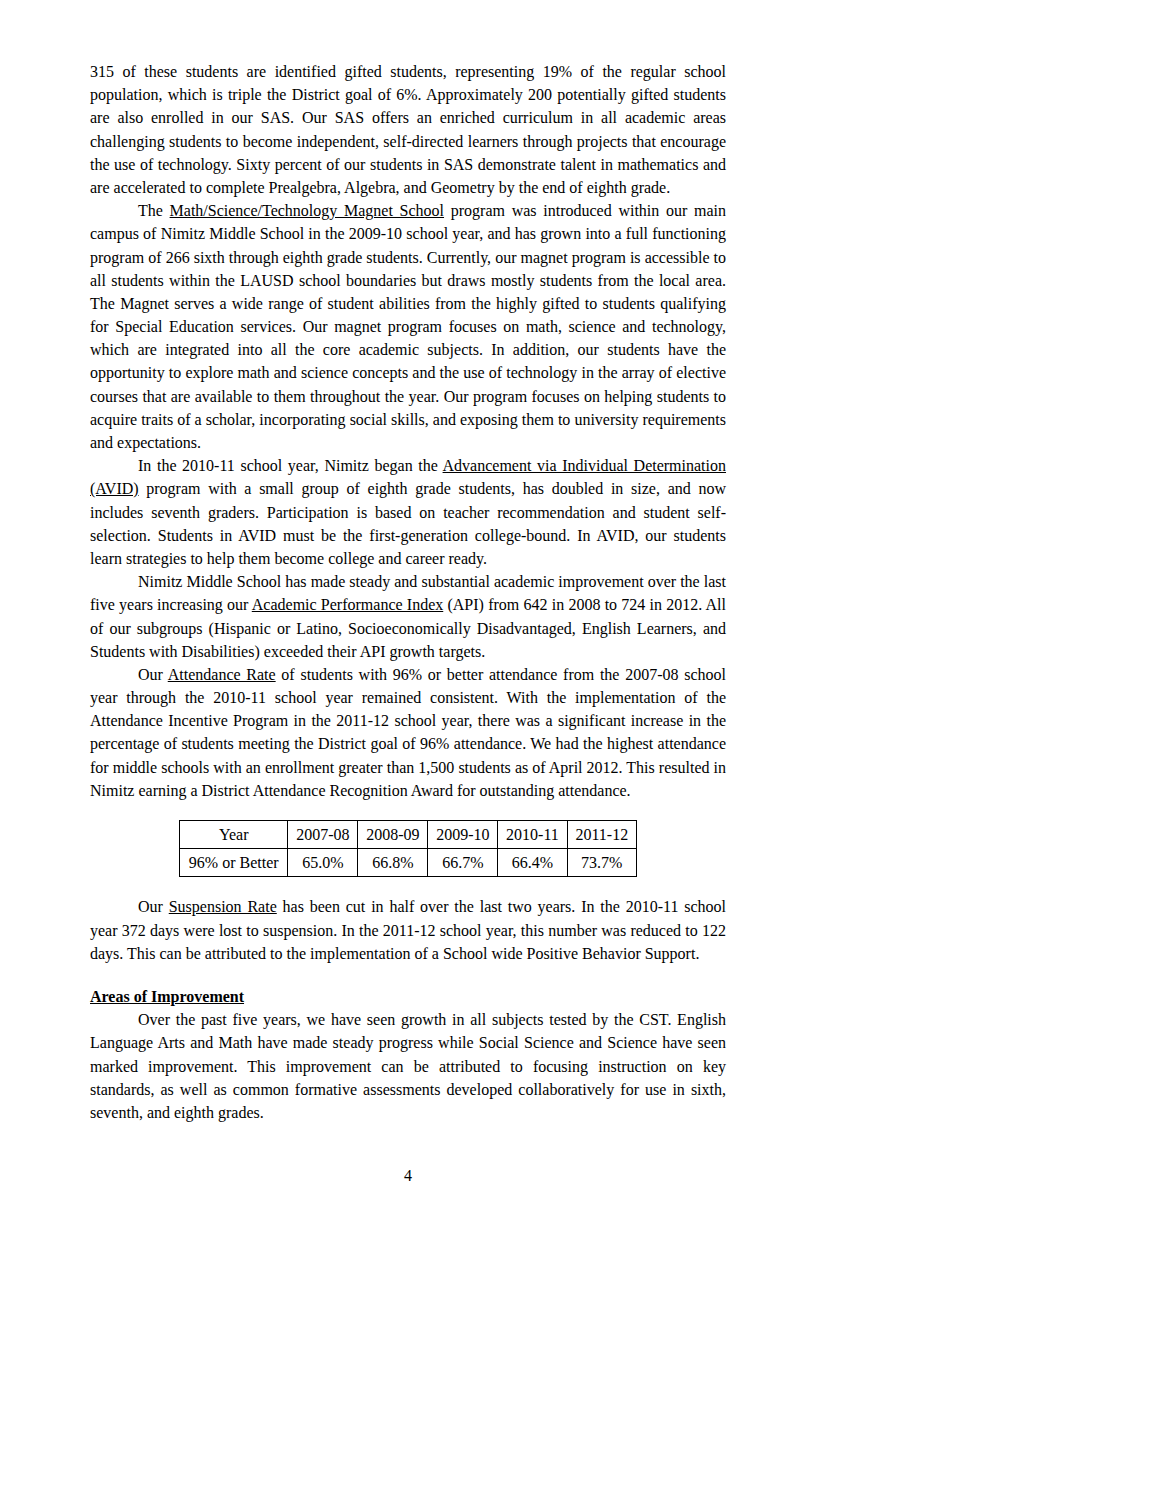315 of these students are identified gifted students, representing 19% of the regular school population, which is triple the District goal of 6%. Approximately 200 potentially gifted students are also enrolled in our SAS. Our SAS offers an enriched curriculum in all academic areas challenging students to become independent, self-directed learners through projects that encourage the use of technology. Sixty percent of our students in SAS demonstrate talent in mathematics and are accelerated to complete Prealgebra, Algebra, and Geometry by the end of eighth grade.
The Math/Science/Technology Magnet School program was introduced within our main campus of Nimitz Middle School in the 2009-10 school year, and has grown into a full functioning program of 266 sixth through eighth grade students. Currently, our magnet program is accessible to all students within the LAUSD school boundaries but draws mostly students from the local area. The Magnet serves a wide range of student abilities from the highly gifted to students qualifying for Special Education services. Our magnet program focuses on math, science and technology, which are integrated into all the core academic subjects. In addition, our students have the opportunity to explore math and science concepts and the use of technology in the array of elective courses that are available to them throughout the year. Our program focuses on helping students to acquire traits of a scholar, incorporating social skills, and exposing them to university requirements and expectations.
In the 2010-11 school year, Nimitz began the Advancement via Individual Determination (AVID) program with a small group of eighth grade students, has doubled in size, and now includes seventh graders. Participation is based on teacher recommendation and student self-selection. Students in AVID must be the first-generation college-bound. In AVID, our students learn strategies to help them become college and career ready.
Nimitz Middle School has made steady and substantial academic improvement over the last five years increasing our Academic Performance Index (API) from 642 in 2008 to 724 in 2012. All of our subgroups (Hispanic or Latino, Socioeconomically Disadvantaged, English Learners, and Students with Disabilities) exceeded their API growth targets.
Our Attendance Rate of students with 96% or better attendance from the 2007-08 school year through the 2010-11 school year remained consistent. With the implementation of the Attendance Incentive Program in the 2011-12 school year, there was a significant increase in the percentage of students meeting the District goal of 96% attendance. We had the highest attendance for middle schools with an enrollment greater than 1,500 students as of April 2012. This resulted in Nimitz earning a District Attendance Recognition Award for outstanding attendance.
| Year | 2007-08 | 2008-09 | 2009-10 | 2010-11 | 2011-12 |
| 96% or Better | 65.0% | 66.8% | 66.7% | 66.4% | 73.7% |
Our Suspension Rate has been cut in half over the last two years. In the 2010-11 school year 372 days were lost to suspension. In the 2011-12 school year, this number was reduced to 122 days. This can be attributed to the implementation of a School wide Positive Behavior Support.
Areas of Improvement
Over the past five years, we have seen growth in all subjects tested by the CST. English Language Arts and Math have made steady progress while Social Science and Science have seen marked improvement. This improvement can be attributed to focusing instruction on key standards, as well as common formative assessments developed collaboratively for use in sixth, seventh, and eighth grades.
4